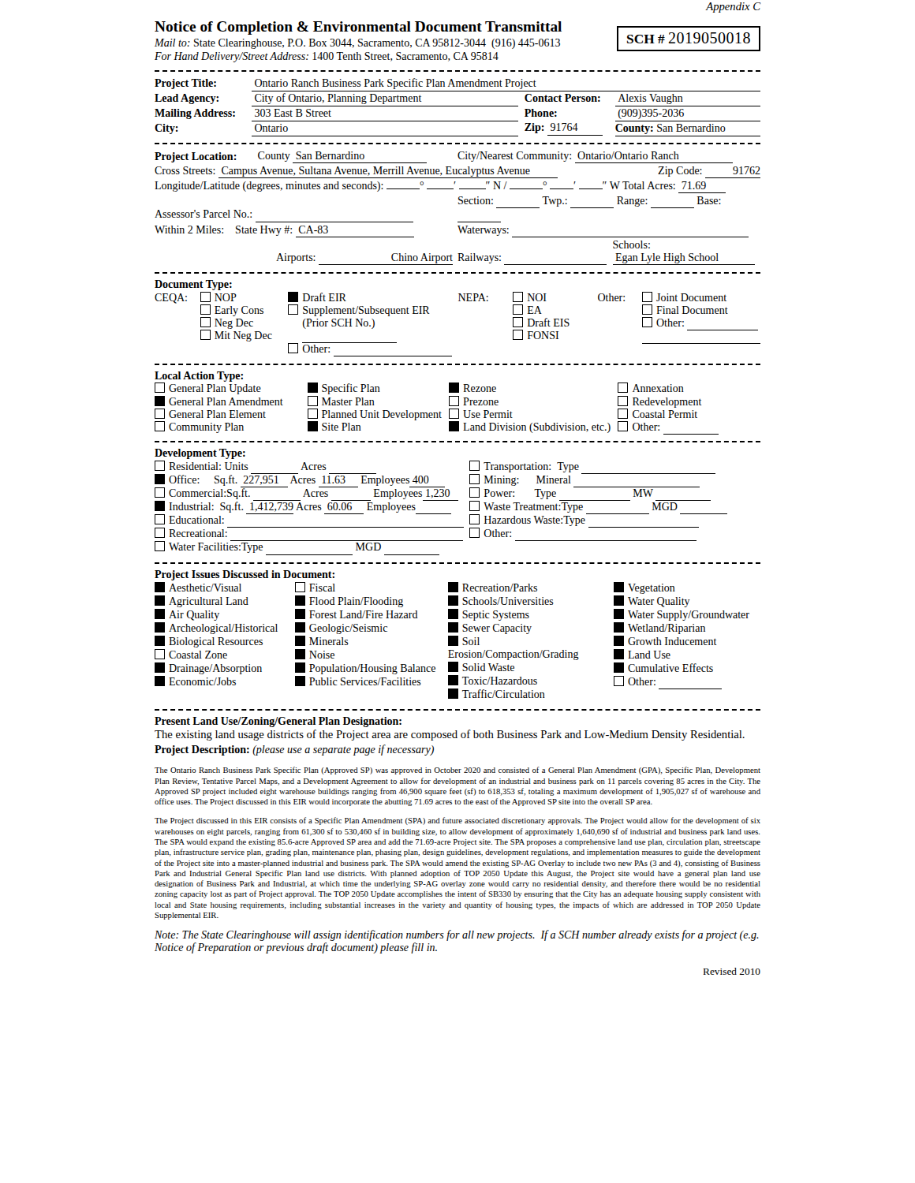Appendix C
Notice of Completion & Environmental Document Transmittal
Mail to: State Clearinghouse, P.O. Box 3044, Sacramento, CA 95812-3044 (916) 445-0613
For Hand Delivery/Street Address: 1400 Tenth Street, Sacramento, CA 95814
SCH # 2019050018
| Project Title: | Ontario Ranch Business Park Specific Plan Amendment Project |
| Lead Agency: | City of Ontario, Planning Department | Contact Person: | Alexis Vaughn |
| Mailing Address: | 303 East B Street | Phone: | (909)395-2036 |
| City: | Ontario | Zip: 91764 | County: San Bernardino |
| Project Location: | County San Bernardino | City/Nearest Community: Ontario/Ontario Ranch |
| Cross Streets: Campus Avenue, Sultana Avenue, Merrill Avenue, Eucalyptus Avenue | Zip Code: 91762 |
| Longitude/Latitude (degrees, minutes and seconds): ° ′ ″ N / ° ′ ″ W Total Acres: 71.69 |
| Assessor's Parcel No.: | Section: Twp.: Range: Base: |
| Within 2 Miles: State Hwy #: CA-83 | Waterways: |
| Airports: Chino Airport | Railways: | Schools: Egan Lyle High School |
Document Type:
| CEQA: | NOP Early Cons Neg Dec Mit Neg Dec | Draft EIR Supplement/Subsequent EIR (Prior SCH No.) Other: | NEPA: | NOI EA Draft EIS FONSI | Other: | Joint Document Final Document Other: |
Local Action Type:
General Plan Update
General Plan Amendment
General Plan Element
Community Plan
Specific Plan
Master Plan
Planned Unit Development
Site Plan
Rezone
Prezone
Use Permit
Land Division (Subdivision, etc.)
Annexation
Redevelopment
Coastal Permit
Other:
Development Type:
| Residential: Units Acres Office: Sq.ft. 227,951 Acres 11.63 Employees 400 Commercial:Sq.ft. Acres Employees 1,230 Industrial: Sq.ft. 1,412,739 Acres 60.06 Employees Educational: Recreational: Water Facilities:Type MGD | Transportation: Type Mining: Mineral Power: Type MW Waste Treatment:Type MGD Hazardous Waste:Type Other: |
Project Issues Discussed in Document:
Aesthetic/Visual
Agricultural Land
Air Quality
Archeological/Historical
Biological Resources
Coastal Zone
Drainage/Absorption
Economic/Jobs
Fiscal
Flood Plain/Flooding
Forest Land/Fire Hazard
Geologic/Seismic
Minerals
Noise
Population/Housing Balance
Public Services/Facilities
Recreation/Parks
Schools/Universities
Septic Systems
Sewer Capacity
Soil Erosion/Compaction/Grading
Solid Waste
Toxic/Hazardous
Traffic/Circulation
Vegetation
Water Quality
Water Supply/Groundwater
Wetland/Riparian
Growth Inducement
Land Use
Cumulative Effects
Other:
Present Land Use/Zoning/General Plan Designation:
The existing land usage districts of the Project area are composed of both Business Park and Low-Medium Density Residential.
Project Description: (please use a separate page if necessary)
The Ontario Ranch Business Park Specific Plan (Approved SP) was approved in October 2020 and consisted of a General Plan Amendment (GPA), Specific Plan, Development Plan Review, Tentative Parcel Maps, and a Development Agreement to allow for development of an industrial and business park on 11 parcels covering 85 acres in the City. The Approved SP project included eight warehouse buildings ranging from 46,900 square feet (sf) to 618,353 sf, totaling a maximum development of 1,905,027 sf of warehouse and office uses. The Project discussed in this EIR would incorporate the abutting 71.69 acres to the east of the Approved SP site into the overall SP area.
The Project discussed in this EIR consists of a Specific Plan Amendment (SPA) and future associated discretionary approvals. The Project would allow for the development of six warehouses on eight parcels, ranging from 61,300 sf to 530,460 sf in building size, to allow development of approximately 1,640,690 sf of industrial and business park land uses. The SPA would expand the existing 85.6-acre Approved SP area and add the 71.69-acre Project site. The SPA proposes a comprehensive land use plan, circulation plan, streetscape plan, infrastructure service plan, grading plan, maintenance plan, phasing plan, design guidelines, development regulations, and implementation measures to guide the development of the Project site into a master-planned industrial and business park. The SPA would amend the existing SP-AG Overlay to include two new PAs (3 and 4), consisting of Business Park and Industrial General Specific Plan land use districts. With planned adoption of TOP 2050 Update this August, the Project site would have a general plan land use designation of Business Park and Industrial, at which time the underlying SP-AG overlay zone would carry no residential density, and therefore there would be no residential zoning capacity lost as part of Project approval. The TOP 2050 Update accomplishes the intent of SB330 by ensuring that the City has an adequate housing supply consistent with local and State housing requirements, including substantial increases in the variety and quantity of housing types, the impacts of which are addressed in TOP 2050 Update Supplemental EIR.
Note: The State Clearinghouse will assign identification numbers for all new projects. If a SCH number already exists for a project (e.g. Notice of Preparation or previous draft document) please fill in.
Revised 2010